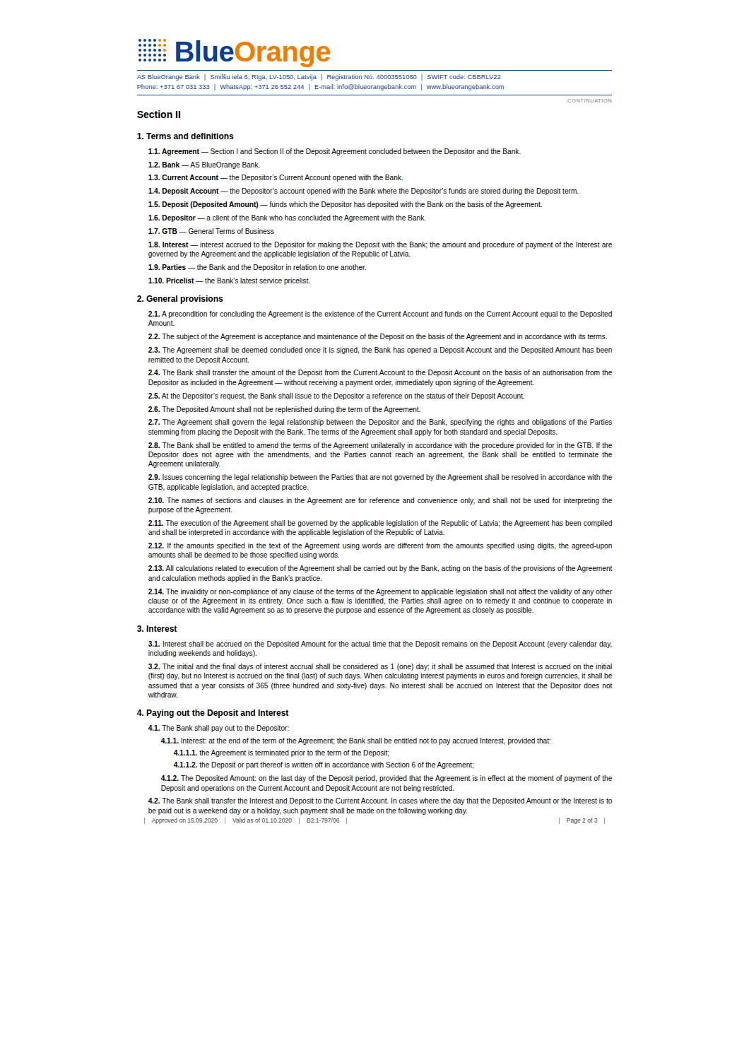Blue Orange
AS BlueOrange Bank|Smilšu iela 6, Rīga, LV-1050, Latvija|Registration No. 40003551060|SWIFT code: CBBRLV22
Phone: +371 67 031 333|WhatsApp: +371 26 552 244|E-mail: info@blueorangebank.com|www.blueorangebank.com
CONTINUATION
Section II
1. Terms and definitions
1.1. Agreement — Section I and Section II of the Deposit Agreement concluded between the Depositor and the Bank.
1.2. Bank — AS BlueOrange Bank.
1.3. Current Account — the Depositor’s Current Account opened with the Bank.
1.4. Deposit Account — the Depositor’s account opened with the Bank where the Depositor’s funds are stored during the Deposit term.
1.5. Deposit (Deposited Amount) — funds which the Depositor has deposited with the Bank on the basis of the Agreement.
1.6. Depositor — a client of the Bank who has concluded the Agreement with the Bank.
1.7. GTB — General Terms of Business
1.8. Interest — interest accrued to the Depositor for making the Deposit with the Bank; the amount and procedure of payment of the Interest are governed by the Agreement and the applicable legislation of the Republic of Latvia.
1.9. Parties — the Bank and the Depositor in relation to one another.
1.10. Pricelist — the Bank’s latest service pricelist.
2. General provisions
2.1. A precondition for concluding the Agreement is the existence of the Current Account and funds on the Current Account equal to the Deposited Amount.
2.2. The subject of the Agreement is acceptance and maintenance of the Deposit on the basis of the Agreement and in accordance with its terms.
2.3. The Agreement shall be deemed concluded once it is signed, the Bank has opened a Deposit Account and the Deposited Amount has been remitted to the Deposit Account.
2.4. The Bank shall transfer the amount of the Deposit from the Current Account to the Deposit Account on the basis of an authorisation from the Depositor as included in the Agreement — without receiving a payment order, immediately upon signing of the Agreement.
2.5. At the Depositor’s request, the Bank shall issue to the Depositor a reference on the status of their Deposit Account.
2.6. The Deposited Amount shall not be replenished during the term of the Agreement.
2.7. The Agreement shall govern the legal relationship between the Depositor and the Bank, specifying the rights and obligations of the Parties stemming from placing the Deposit with the Bank. The terms of the Agreement shall apply for both standard and special Deposits.
2.8. The Bank shall be entitled to amend the terms of the Agreement unilaterally in accordance with the procedure provided for in the GTB. If the Depositor does not agree with the amendments, and the Parties cannot reach an agreement, the Bank shall be entitled to terminate the Agreement unilaterally.
2.9. Issues concerning the legal relationship between the Parties that are not governed by the Agreement shall be resolved in accordance with the GTB, applicable legislation, and accepted practice.
2.10. The names of sections and clauses in the Agreement are for reference and convenience only, and shall not be used for interpreting the purpose of the Agreement.
2.11. The execution of the Agreement shall be governed by the applicable legislation of the Republic of Latvia; the Agreement has been compiled and shall be interpreted in accordance with the applicable legislation of the Republic of Latvia.
2.12. If the amounts specified in the text of the Agreement using words are different from the amounts specified using digits, the agreed-upon amounts shall be deemed to be those specified using words.
2.13. All calculations related to execution of the Agreement shall be carried out by the Bank, acting on the basis of the provisions of the Agreement and calculation methods applied in the Bank’s practice.
2.14. The invalidity or non-compliance of any clause of the terms of the Agreement to applicable legislation shall not affect the validity of any other clause or of the Agreement in its entirety. Once such a flaw is identified, the Parties shall agree on to remedy it and continue to cooperate in accordance with the valid Agreement so as to preserve the purpose and essence of the Agreement as closely as possible.
3. Interest
3.1. Interest shall be accrued on the Deposited Amount for the actual time that the Deposit remains on the Deposit Account (every calendar day, including weekends and holidays).
3.2. The initial and the final days of interest accrual shall be considered as 1 (one) day; it shall be assumed that Interest is accrued on the initial (first) day, but no Interest is accrued on the final (last) of such days. When calculating interest payments in euros and foreign currencies, it shall be assumed that a year consists of 365 (three hundred and sixty-five) days. No interest shall be accrued on Interest that the Depositor does not withdraw.
4. Paying out the Deposit and Interest
4.1. The Bank shall pay out to the Depositor:
4.1.1. Interest: at the end of the term of the Agreement; the Bank shall be entitled not to pay accrued Interest, provided that:
4.1.1.1. the Agreement is terminated prior to the term of the Deposit;
4.1.1.2. the Deposit or part thereof is written off in accordance with Section 6 of the Agreement;
4.1.2. The Deposited Amount: on the last day of the Deposit period, provided that the Agreement is in effect at the moment of payment of the Deposit and operations on the Current Account and Deposit Account are not being restricted.
4.2. The Bank shall transfer the Interest and Deposit to the Current Account. In cases where the day that the Deposited Amount or the Interest is to be paid out is a weekend day or a holiday, such payment shall be made on the following working day.
Approved on 15.09.2020 Valid as of 01.10.2020 B2.1-797/06 Page 2 of 3